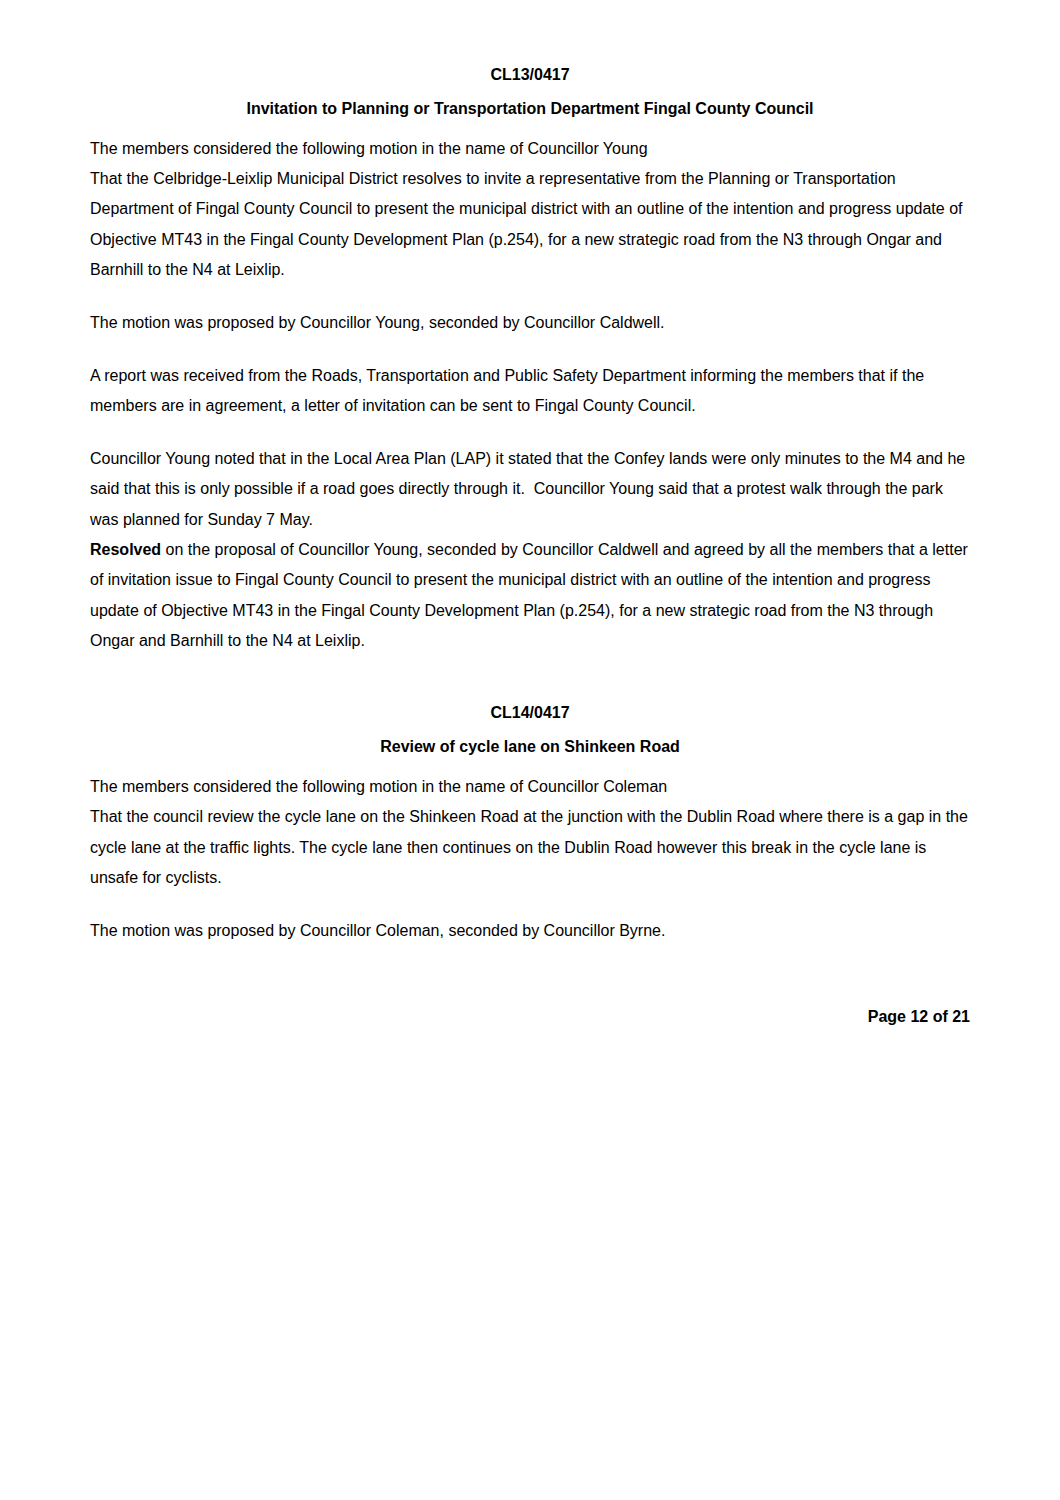CL13/0417
Invitation to Planning or Transportation Department Fingal County Council
The members considered the following motion in the name of Councillor Young
That the Celbridge-Leixlip Municipal District resolves to invite a representative from the Planning or Transportation Department of Fingal County Council to present the municipal district with an outline of the intention and progress update of Objective MT43 in the Fingal County Development Plan (p.254), for a new strategic road from the N3 through Ongar and Barnhill to the N4 at Leixlip.
The motion was proposed by Councillor Young, seconded by Councillor Caldwell.
A report was received from the Roads, Transportation and Public Safety Department informing the members that if the members are in agreement, a letter of invitation can be sent to Fingal County Council.
Councillor Young noted that in the Local Area Plan (LAP) it stated that the Confey lands were only minutes to the M4 and he said that this is only possible if a road goes directly through it. Councillor Young said that a protest walk through the park was planned for Sunday 7 May.
Resolved on the proposal of Councillor Young, seconded by Councillor Caldwell and agreed by all the members that a letter of invitation issue to Fingal County Council to present the municipal district with an outline of the intention and progress update of Objective MT43 in the Fingal County Development Plan (p.254), for a new strategic road from the N3 through Ongar and Barnhill to the N4 at Leixlip.
CL14/0417
Review of cycle lane on Shinkeen Road
The members considered the following motion in the name of Councillor Coleman
That the council review the cycle lane on the Shinkeen Road at the junction with the Dublin Road where there is a gap in the cycle lane at the traffic lights. The cycle lane then continues on the Dublin Road however this break in the cycle lane is unsafe for cyclists.
The motion was proposed by Councillor Coleman, seconded by Councillor Byrne.
Page 12 of 21